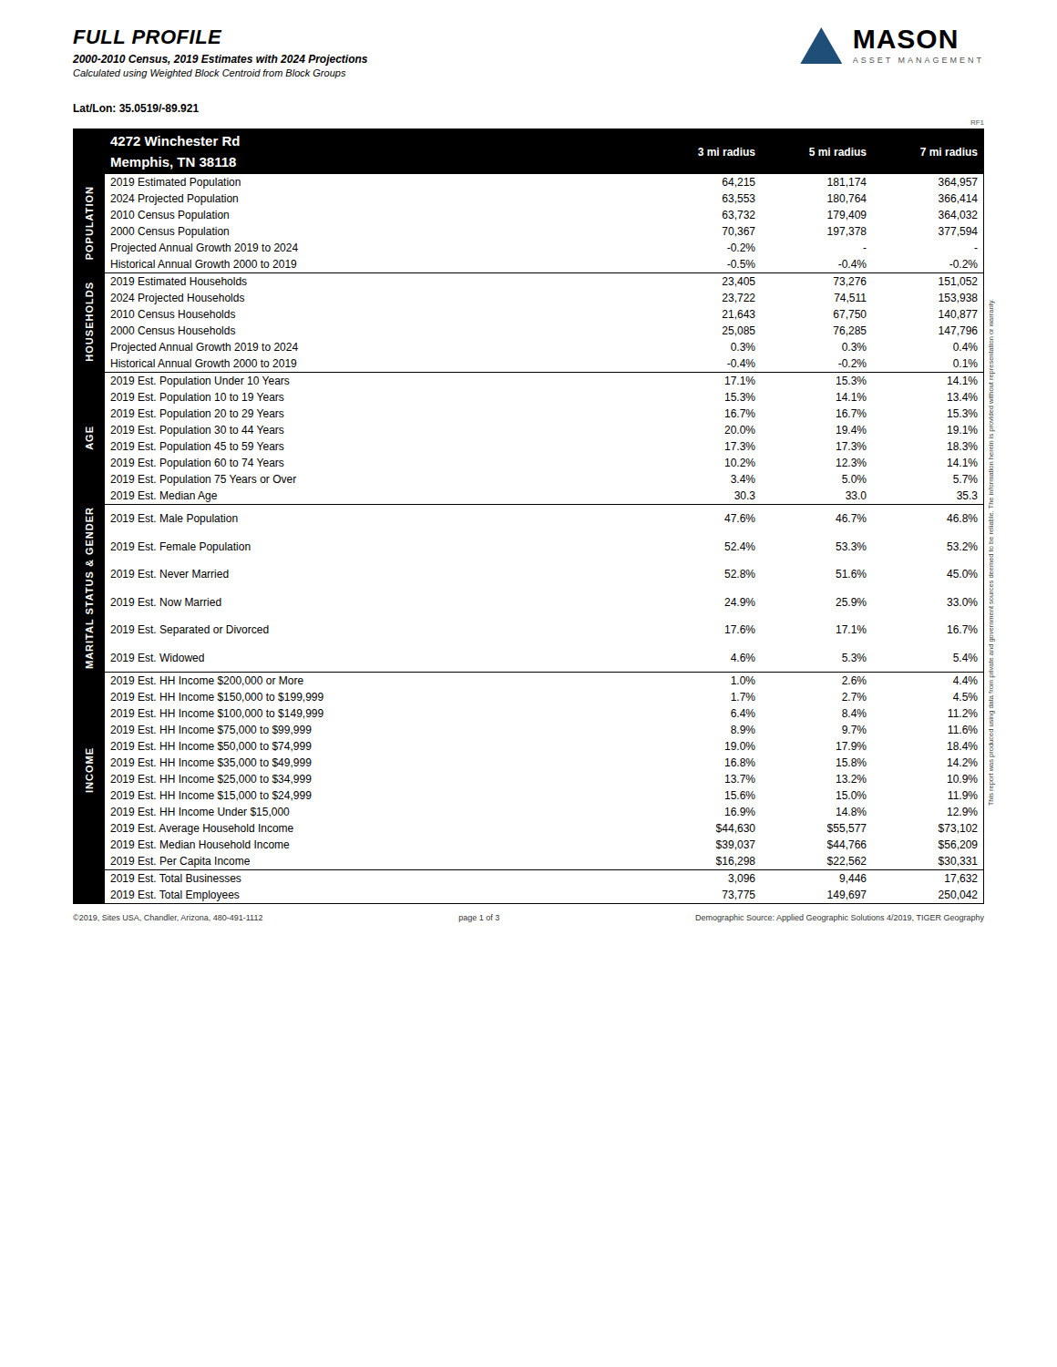FULL PROFILE
2000-2010 Census, 2019 Estimates with 2024 Projections
Calculated using Weighted Block Centroid from Block Groups
MASON
ASSET MANAGEMENT
Lat/Lon: 35.0519/-89.921
RF1
| | 4272 Winchester Rd Memphis, TN 38118 | 3 mi radius | 5 mi radius | 7 mi radius |
| POPULATION | 2019 Estimated Population | 64,215 | 181,174 | 364,957 |
| 2024 Projected Population | 63,553 | 180,764 | 366,414 |
| 2010 Census Population | 63,732 | 179,409 | 364,032 |
| 2000 Census Population | 70,367 | 197,378 | 377,594 |
| Projected Annual Growth 2019 to 2024 | -0.2% | - | - |
| Historical Annual Growth 2000 to 2019 | -0.5% | -0.4% | -0.2% |
| HOUSEHOLDS | 2019 Estimated Households | 23,405 | 73,276 | 151,052 |
| 2024 Projected Households | 23,722 | 74,511 | 153,938 |
| 2010 Census Households | 21,643 | 67,750 | 140,877 |
| 2000 Census Households | 25,085 | 76,285 | 147,796 |
| Projected Annual Growth 2019 to 2024 | 0.3% | 0.3% | 0.4% |
| Historical Annual Growth 2000 to 2019 | -0.4% | -0.2% | 0.1% |
| AGE | 2019 Est. Population Under 10 Years | 17.1% | 15.3% | 14.1% |
| 2019 Est. Population 10 to 19 Years | 15.3% | 14.1% | 13.4% |
| 2019 Est. Population 20 to 29 Years | 16.7% | 16.7% | 15.3% |
| 2019 Est. Population 30 to 44 Years | 20.0% | 19.4% | 19.1% |
| 2019 Est. Population 45 to 59 Years | 17.3% | 17.3% | 18.3% |
| 2019 Est. Population 60 to 74 Years | 10.2% | 12.3% | 14.1% |
| 2019 Est. Population 75 Years or Over | 3.4% | 5.0% | 5.7% |
| 2019 Est. Median Age | 30.3 | 33.0 | 35.3 |
| MARITAL STATUS & GENDER | 2019 Est. Male Population | 47.6% | 46.7% | 46.8% |
| 2019 Est. Female Population | 52.4% | 53.3% | 53.2% |
| 2019 Est. Never Married | 52.8% | 51.6% | 45.0% |
| 2019 Est. Now Married | 24.9% | 25.9% | 33.0% |
| 2019 Est. Separated or Divorced | 17.6% | 17.1% | 16.7% |
| 2019 Est. Widowed | 4.6% | 5.3% | 5.4% |
| INCOME | 2019 Est. HH Income $200,000 or More | 1.0% | 2.6% | 4.4% |
| 2019 Est. HH Income $150,000 to $199,999 | 1.7% | 2.7% | 4.5% |
| 2019 Est. HH Income $100,000 to $149,999 | 6.4% | 8.4% | 11.2% |
| 2019 Est. HH Income $75,000 to $99,999 | 8.9% | 9.7% | 11.6% |
| 2019 Est. HH Income $50,000 to $74,999 | 19.0% | 17.9% | 18.4% |
| 2019 Est. HH Income $35,000 to $49,999 | 16.8% | 15.8% | 14.2% |
| 2019 Est. HH Income $25,000 to $34,999 | 13.7% | 13.2% | 10.9% |
| 2019 Est. HH Income $15,000 to $24,999 | 15.6% | 15.0% | 11.9% |
| 2019 Est. HH Income Under $15,000 | 16.9% | 14.8% | 12.9% |
| 2019 Est. Average Household Income | $44,630 | $55,577 | $73,102 |
| 2019 Est. Median Household Income | $39,037 | $44,766 | $56,209 |
| 2019 Est. Per Capita Income | $16,298 | $22,562 | $30,331 |
| | 2019 Est. Total Businesses | 3,096 | 9,446 | 17,632 |
| 2019 Est. Total Employees | 73,775 | 149,697 | 250,042 |
This report was produced using data from private and government sources deemed to be reliable. The information herein is provided without representation or warranty.
©2019, Sites USA, Chandler, Arizona, 480-491-1112
page 1 of 3
Demographic Source: Applied Geographic Solutions 4/2019, TIGER Geography